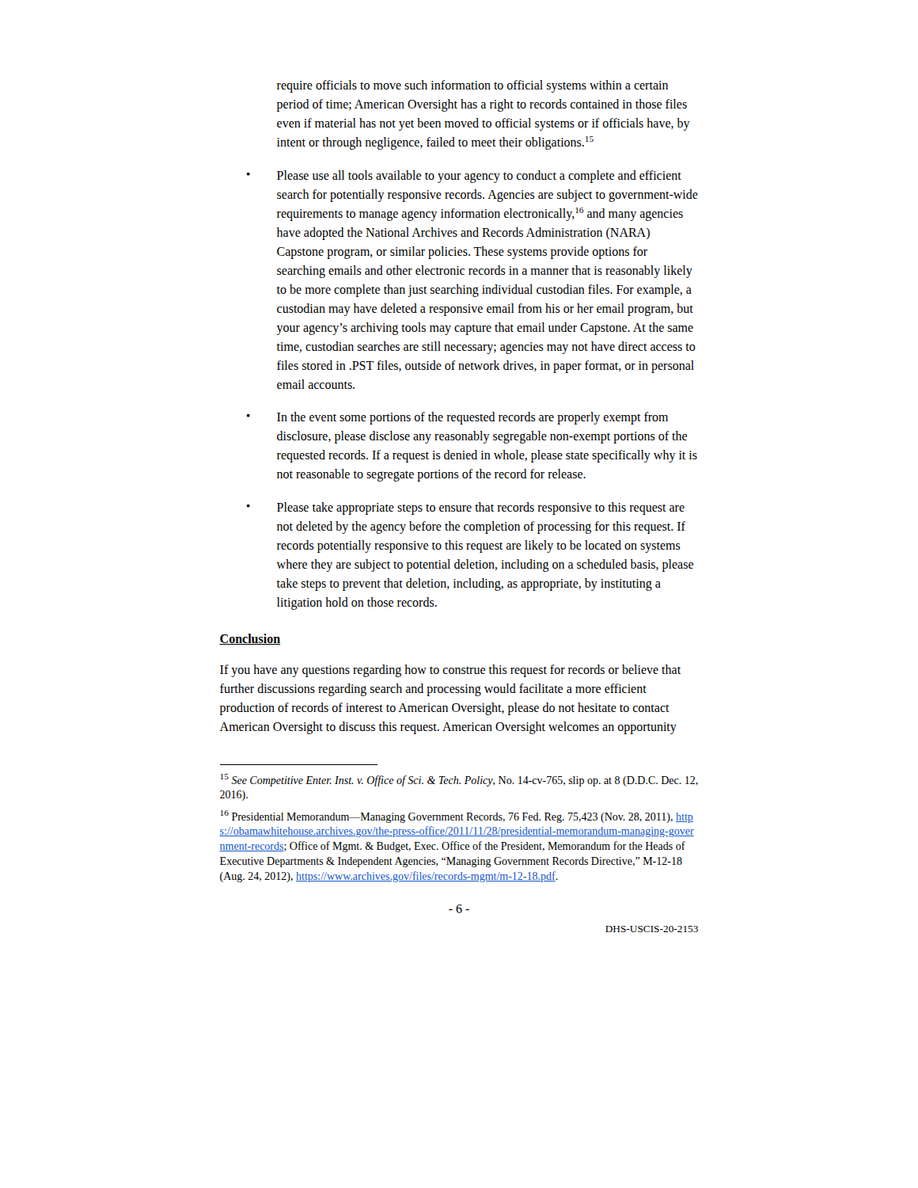require officials to move such information to official systems within a certain period of time; American Oversight has a right to records contained in those files even if material has not yet been moved to official systems or if officials have, by intent or through negligence, failed to meet their obligations.15
Please use all tools available to your agency to conduct a complete and efficient search for potentially responsive records. Agencies are subject to government-wide requirements to manage agency information electronically,16 and many agencies have adopted the National Archives and Records Administration (NARA) Capstone program, or similar policies. These systems provide options for searching emails and other electronic records in a manner that is reasonably likely to be more complete than just searching individual custodian files. For example, a custodian may have deleted a responsive email from his or her email program, but your agency’s archiving tools may capture that email under Capstone. At the same time, custodian searches are still necessary; agencies may not have direct access to files stored in .PST files, outside of network drives, in paper format, or in personal email accounts.
In the event some portions of the requested records are properly exempt from disclosure, please disclose any reasonably segregable non-exempt portions of the requested records. If a request is denied in whole, please state specifically why it is not reasonable to segregate portions of the record for release.
Please take appropriate steps to ensure that records responsive to this request are not deleted by the agency before the completion of processing for this request. If records potentially responsive to this request are likely to be located on systems where they are subject to potential deletion, including on a scheduled basis, please take steps to prevent that deletion, including, as appropriate, by instituting a litigation hold on those records.
Conclusion
If you have any questions regarding how to construe this request for records or believe that further discussions regarding search and processing would facilitate a more efficient production of records of interest to American Oversight, please do not hesitate to contact American Oversight to discuss this request. American Oversight welcomes an opportunity
15 See Competitive Enter. Inst. v. Office of Sci. & Tech. Policy, No. 14-cv-765, slip op. at 8 (D.D.C. Dec. 12, 2016).
16 Presidential Memorandum—Managing Government Records, 76 Fed. Reg. 75,423 (Nov. 28, 2011), https://obamawhitehouse.archives.gov/the-press-office/2011/11/28/presidential-memorandum-managing-government-records; Office of Mgmt. & Budget, Exec. Office of the President, Memorandum for the Heads of Executive Departments & Independent Agencies, “Managing Government Records Directive,” M-12-18 (Aug. 24, 2012), https://www.archives.gov/files/records-mgmt/m-12-18.pdf.
- 6 -
DHS-USCIS-20-2153